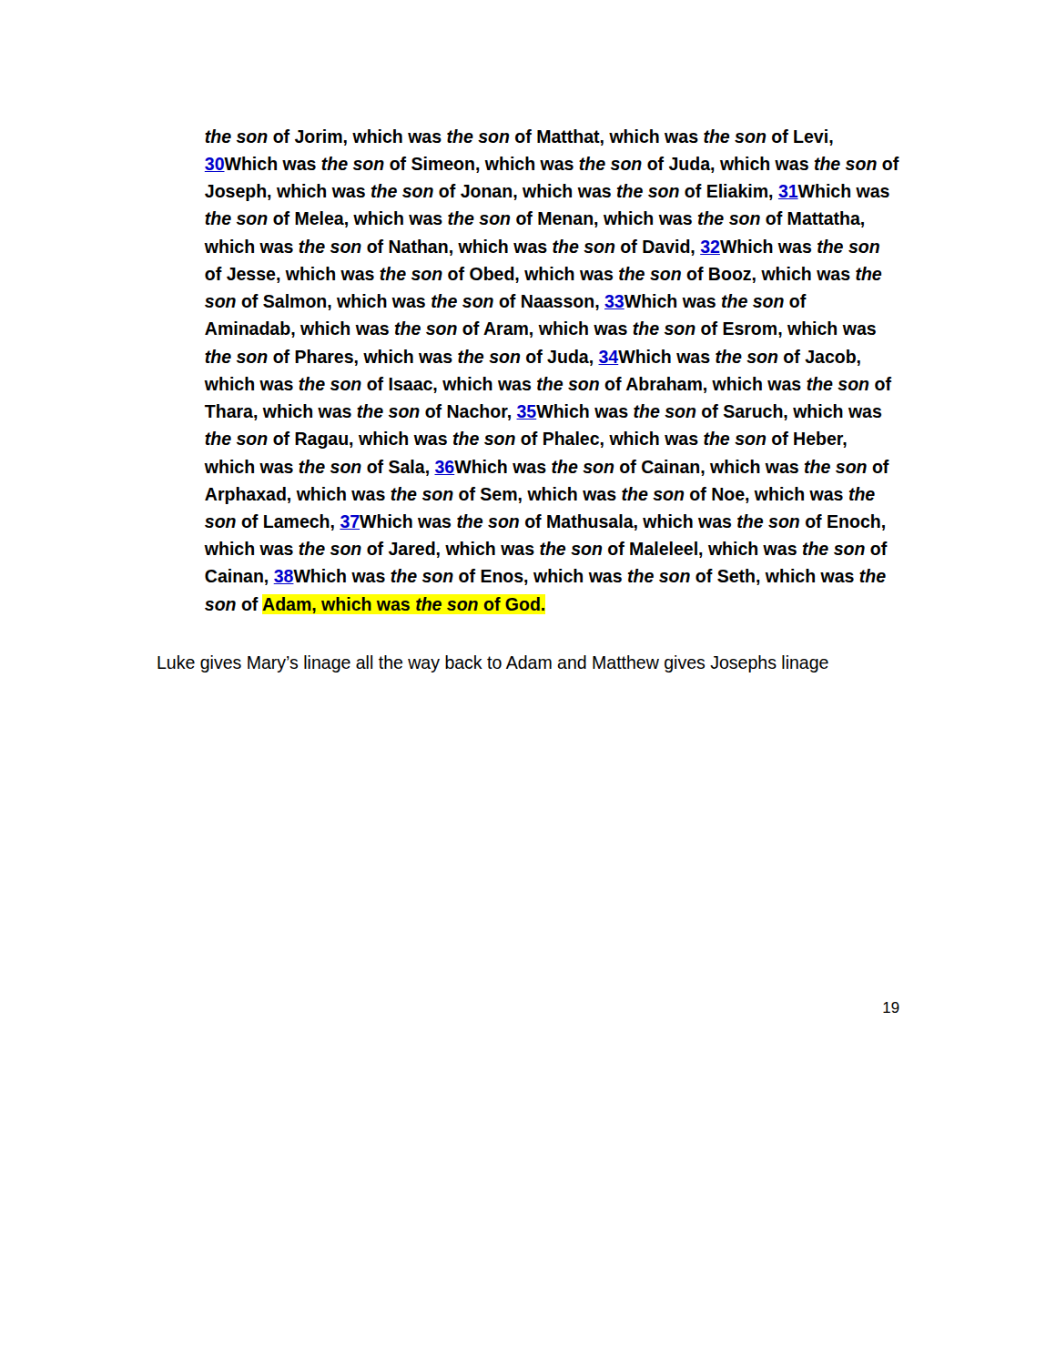the son of Jorim, which was the son of Matthat, which was the son of Levi, 30 Which was the son of Simeon, which was the son of Juda, which was the son of Joseph, which was the son of Jonan, which was the son of Eliakim, 31 Which was the son of Melea, which was the son of Menan, which was the son of Mattatha, which was the son of Nathan, which was the son of David, 32 Which was the son of Jesse, which was the son of Obed, which was the son of Booz, which was the son of Salmon, which was the son of Naasson, 33 Which was the son of Aminadab, which was the son of Aram, which was the son of Esrom, which was the son of Phares, which was the son of Juda, 34 Which was the son of Jacob, which was the son of Isaac, which was the son of Abraham, which was the son of Thara, which was the son of Nachor, 35 Which was the son of Saruch, which was the son of Ragau, which was the son of Phalec, which was the son of Heber, which was the son of Sala, 36 Which was the son of Cainan, which was the son of Arphaxad, which was the son of Sem, which was the son of Noe, which was the son of Lamech, 37 Which was the son of Mathusala, which was the son of Enoch, which was the son of Jared, which was the son of Maleleel, which was the son of Cainan, 38 Which was the son of Enos, which was the son of Seth, which was the son of Adam, which was the son of God.
Luke gives Mary’s linage all the way back to Adam and Matthew gives Josephs linage
19